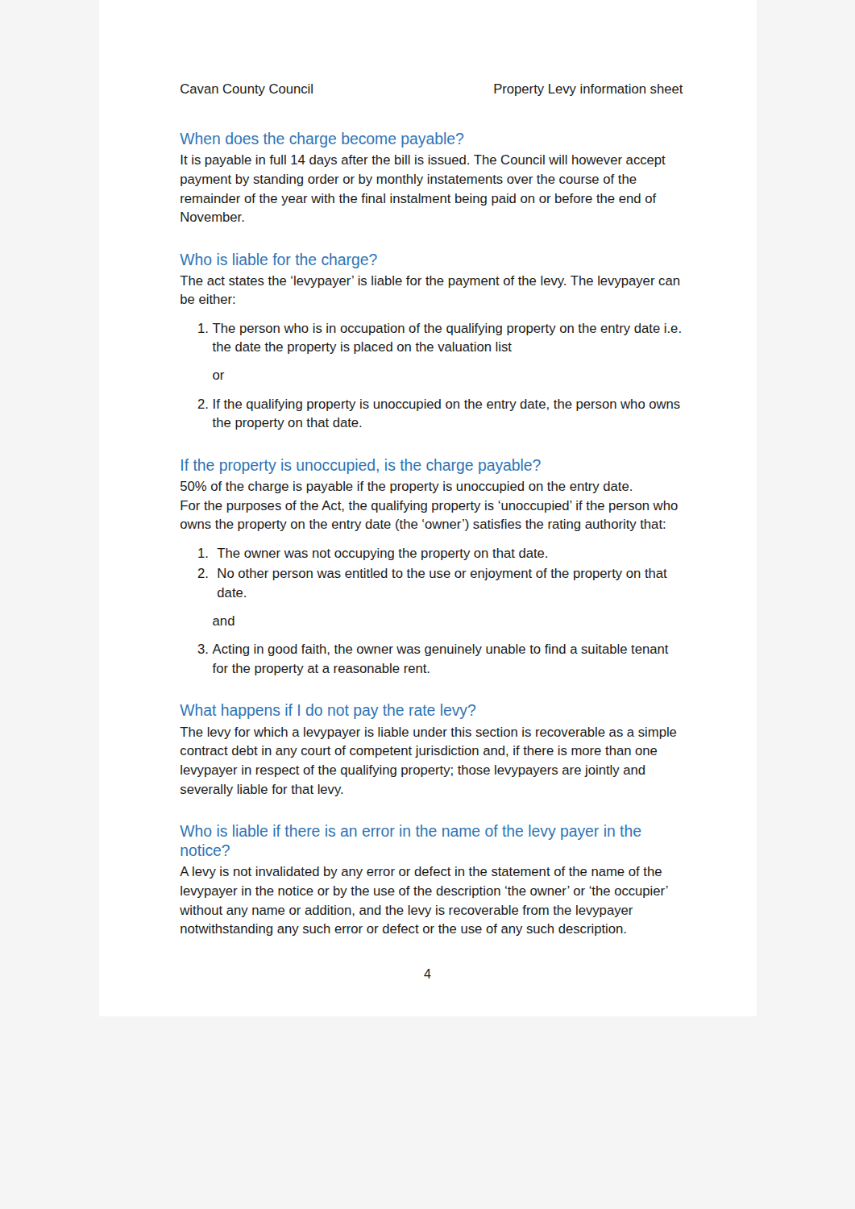Cavan County Council Property Levy information sheet
When does the charge become payable?
It is payable in full 14 days after the bill is issued. The Council will however accept payment by standing order or by monthly instatements over the course of the remainder of the year with the final instalment being paid on or before the end of November.
Who is liable for the charge?
The act states the ‘levypayer’ is liable for the payment of the levy. The levypayer can be either:
The person who is in occupation of the qualifying property on the entry date i.e. the date the property is placed on the valuation list
or
If the qualifying property is unoccupied on the entry date, the person who owns the property on that date.
If the property is unoccupied, is the charge payable?
50% of the charge is payable if the property is unoccupied on the entry date.
For the purposes of the Act, the qualifying property is ‘unoccupied’ if the person who owns the property on the entry date (the ‘owner’) satisfies the rating authority that:
The owner was not occupying the property on that date.
No other person was entitled to the use or enjoyment of the property on that date.
and
Acting in good faith, the owner was genuinely unable to find a suitable tenant for the property at a reasonable rent.
What happens if I do not pay the rate levy?
The levy for which a levypayer is liable under this section is recoverable as a simple contract debt in any court of competent jurisdiction and, if there is more than one levypayer in respect of the qualifying property; those levypayers are jointly and severally liable for that levy.
Who is liable if there is an error in the name of the levy payer in the notice?
A levy is not invalidated by any error or defect in the statement of the name of the levypayer in the notice or by the use of the description ‘the owner’ or ‘the occupier’ without any name or addition, and the levy is recoverable from the levypayer notwithstanding any such error or defect or the use of any such description.
4